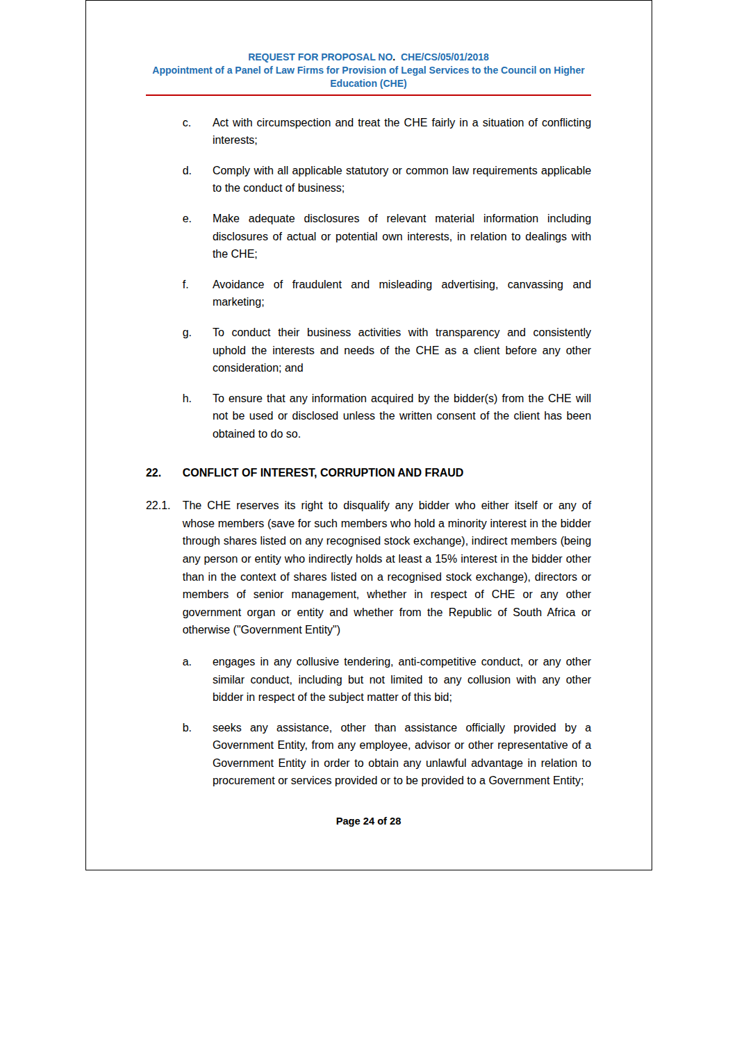REQUEST FOR PROPOSAL NO. CHE/CS/05/01/2018
Appointment of a Panel of Law Firms for Provision of Legal Services to the Council on Higher Education (CHE)
c. Act with circumspection and treat the CHE fairly in a situation of conflicting interests;
d. Comply with all applicable statutory or common law requirements applicable to the conduct of business;
e. Make adequate disclosures of relevant material information including disclosures of actual or potential own interests, in relation to dealings with the CHE;
f. Avoidance of fraudulent and misleading advertising, canvassing and marketing;
g. To conduct their business activities with transparency and consistently uphold the interests and needs of the CHE as a client before any other consideration; and
h. To ensure that any information acquired by the bidder(s) from the CHE will not be used or disclosed unless the written consent of the client has been obtained to do so.
22. CONFLICT OF INTEREST, CORRUPTION AND FRAUD
22.1.
The CHE reserves its right to disqualify any bidder who either itself or any of whose members (save for such members who hold a minority interest in the bidder through shares listed on any recognised stock exchange), indirect members (being any person or entity who indirectly holds at least a 15% interest in the bidder other than in the context of shares listed on a recognised stock exchange), directors or members of senior management, whether in respect of CHE or any other government organ or entity and whether from the Republic of South Africa or otherwise ("Government Entity")
a. engages in any collusive tendering, anti-competitive conduct, or any other similar conduct, including but not limited to any collusion with any other bidder in respect of the subject matter of this bid;
b. seeks any assistance, other than assistance officially provided by a Government Entity, from any employee, advisor or other representative of a Government Entity in order to obtain any unlawful advantage in relation to procurement or services provided or to be provided to a Government Entity;
Page 24 of 28